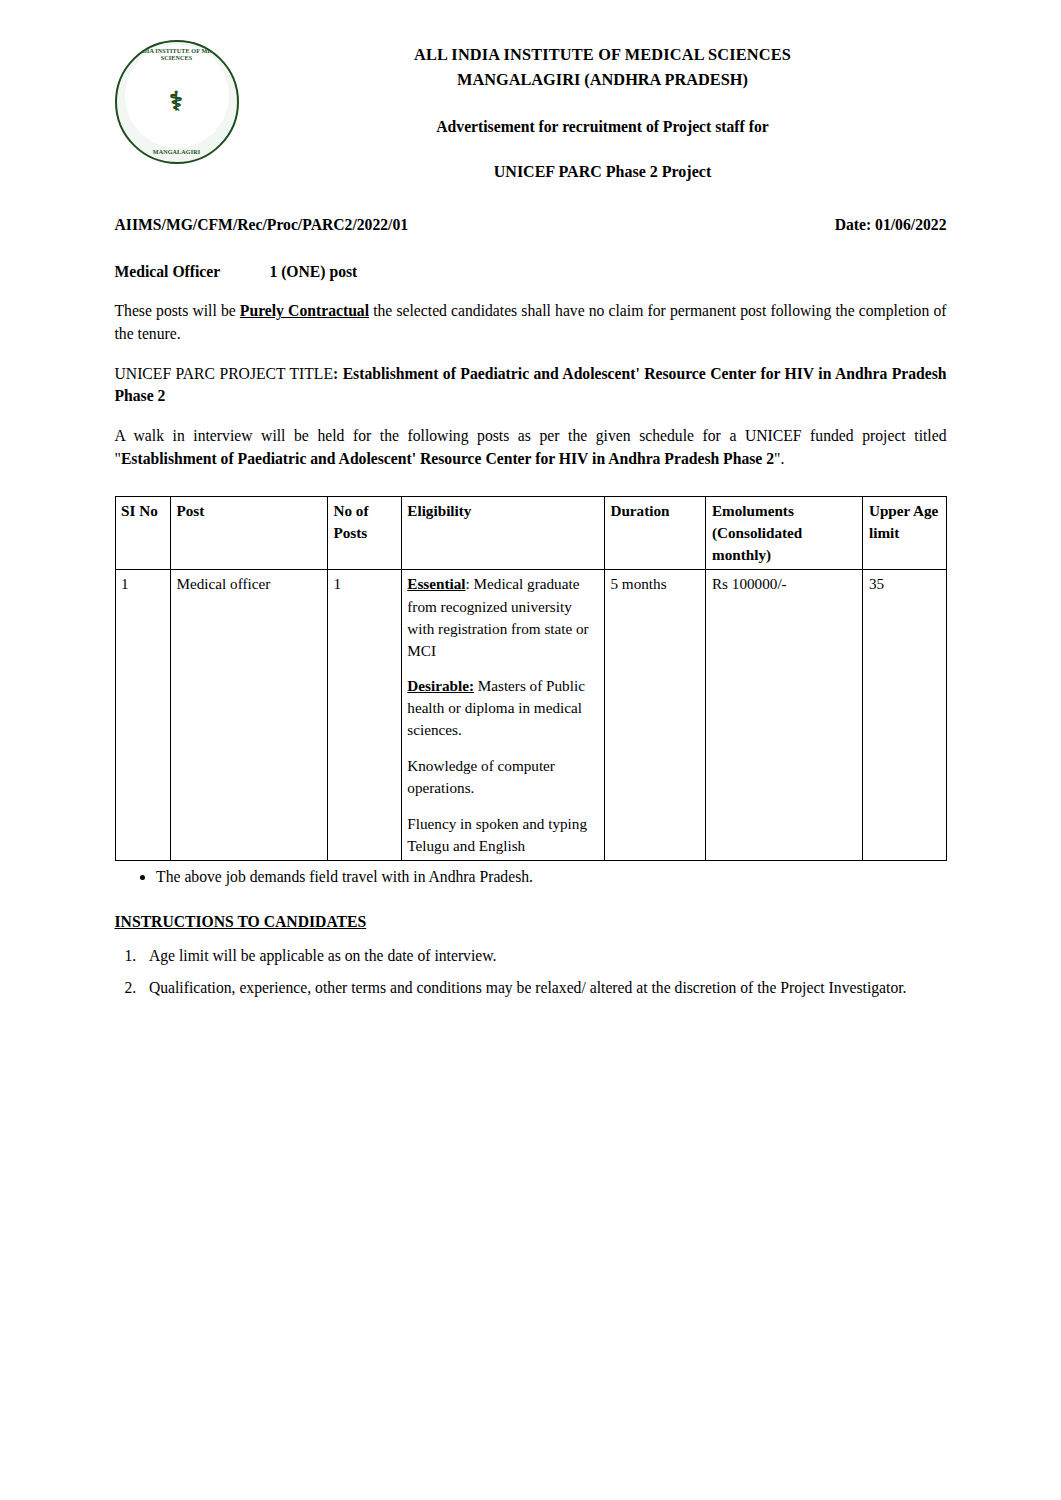All India Institute of Medical Sciences ⚕ Mangalagiri
All India Institute of Medical Sciences
Mangalagiri (Andhra Pradesh)
Advertisement for recruitment of Project staff for
UNICEF PARC Phase 2 Project
AIIMS/MG/CFM/Rec/Proc/PARC2/2022/01 Date: 01/06/2022
Medical Officer 1 (ONE) post
These posts will be Purely Contractual the selected candidates shall have no claim for permanent post following the completion of the tenure.
UNICEF PARC PROJECT TITLE: Establishment of Paediatric and Adolescent' Resource Center for HIV in Andhra Pradesh Phase 2
A walk in interview will be held for the following posts as per the given schedule for a UNICEF funded project titled "Establishment of Paediatric and Adolescent' Resource Center for HIV in Andhra Pradesh Phase 2".
| SI No | Post | No of Posts | Eligibility | Duration | Emoluments (Consolidated monthly) | Upper Age limit |
| --- | --- | --- | --- | --- | --- | --- |
| 1 | Medical officer | 1 | Essential : Medical graduate from recognized university with registration from state or MCI Desirable: Masters of Public health or diploma in medical sciences. Knowledge of computer operations. Fluency in spoken and typing Telugu and English | 5 months | Rs 100000/- | 35 |
The above job demands field travel with in Andhra Pradesh.
Instructions to candidates
Age limit will be applicable as on the date of interview.
Qualification, experience, other terms and conditions may be relaxed/ altered at the discretion of the Project Investigator.